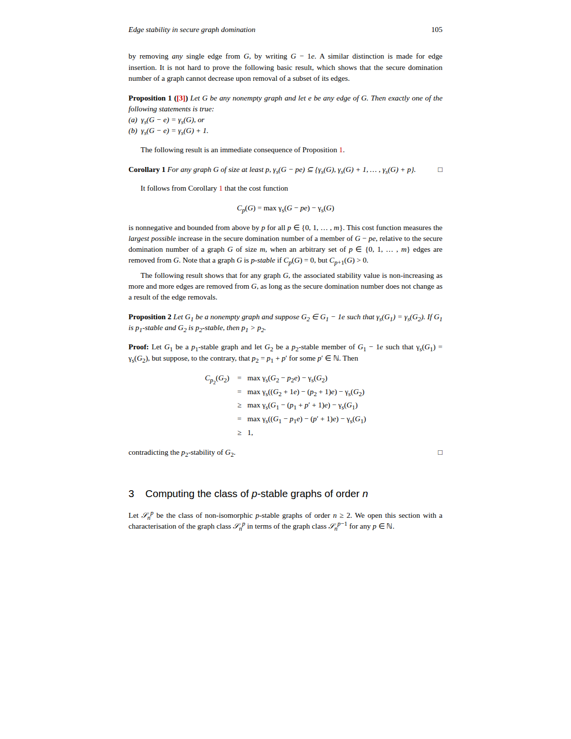Edge stability in secure graph domination 105
by removing any single edge from G, by writing G − 1e. A similar distinction is made for edge insertion. It is not hard to prove the following basic result, which shows that the secure domination number of a graph cannot decrease upon removal of a subset of its edges.
Proposition 1 ([3]) Let G be any nonempty graph and let e be any edge of G. Then exactly one of the following statements is true:
(a) γs(G − e) = γs(G), or
(b) γs(G − e) = γs(G) + 1.
The following result is an immediate consequence of Proposition 1.
Corollary 1 For any graph G of size at least p, γs(G − pe) ⊆ {γs(G), γs(G) + 1, … , γs(G) + p}. □
It follows from Corollary 1 that the cost function
Cp(G) = max γs(G − pe) − γs(G)
is nonnegative and bounded from above by p for all p ∈ {0, 1, … , m}. This cost function measures the largest possible increase in the secure domination number of a member of G − pe, relative to the secure domination number of a graph G of size m, when an arbitrary set of p ∈ {0, 1, … , m} edges are removed from G. Note that a graph G is p-stable if Cp(G) = 0, but Cp+1(G) > 0.
The following result shows that for any graph G, the associated stability value is non-increasing as more and more edges are removed from G, as long as the secure domination number does not change as a result of the edge removals.
Proposition 2 Let G1 be a nonempty graph and suppose G2 ∈ G1 − 1e such that γs(G1) = γs(G2). If G1 is p1-stable and G2 is p2-stable, then p1 > p2.
Proof: Let G1 be a p1-stable graph and let G2 be a p2-stable member of G1 − 1e such that γs(G1) = γs(G2), but suppose, to the contrary, that p2 = p1 + p′ for some p′ ∈ ℕ. Then
| C p 2 ( G 2 ) | = | max γ s ( G 2 − p 2 e ) − γ s ( G 2 ) |
| | = | max γ s (( G 2 + 1 e ) − ( p 2 + 1) e ) − γ s ( G 2 ) |
| | ≥ | max γ s ( G 1 − ( p 1 + p ′ + 1) e ) − γ s ( G 1 ) |
| | = | max γ s (( G 1 − p 1 e ) − ( p ′ + 1) e ) − γ s ( G 1 ) |
| | ≥ | 1, |
contradicting the p2-stability of G2.□
3 Computing the class of p-stable graphs of order n
Let 𝒮np be the class of non-isomorphic p-stable graphs of order n ≥ 2. We open this section with a characterisation of the graph class 𝒮np in terms of the graph class 𝒮np−1 for any p ∈ ℕ.